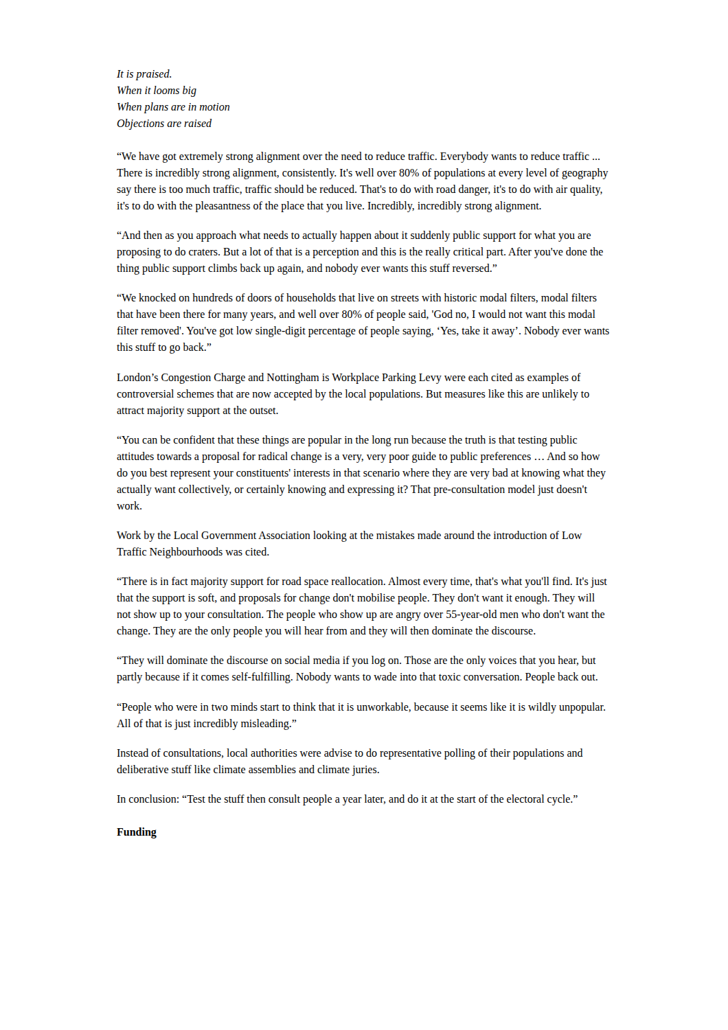It is praised.
When it looms big
When plans are in motion
Objections are raised
“We have got extremely strong alignment over the need to reduce traffic. Everybody wants to reduce traffic ... There is incredibly strong alignment, consistently. It's well over 80% of populations at every level of geography say there is too much traffic, traffic should be reduced. That's to do with road danger, it's to do with air quality, it's to do with the pleasantness of the place that you live. Incredibly, incredibly strong alignment.
“And then as you approach what needs to actually happen about it suddenly public support for what you are proposing to do craters. But a lot of that is a perception and this is the really critical part. After you've done the thing public support climbs back up again, and nobody ever wants this stuff reversed.”
“We knocked on hundreds of doors of households that live on streets with historic modal filters, modal filters that have been there for many years, and well over 80% of people said, 'God no, I would not want this modal filter removed'. You've got low single-digit percentage of people saying, ‘Yes, take it away’. Nobody ever wants this stuff to go back.”
London’s Congestion Charge and Nottingham is Workplace Parking Levy were each cited as examples of controversial schemes that are now accepted by the local populations. But measures like this are unlikely to attract majority support at the outset.
“You can be confident that these things are popular in the long run because the truth is that testing public attitudes towards a proposal for radical change is a very, very poor guide to public preferences … And so how do you best represent your constituents' interests in that scenario where they are very bad at knowing what they actually want collectively, or certainly knowing and expressing it? That pre-consultation model just doesn't work.
Work by the Local Government Association looking at the mistakes made around the introduction of Low Traffic Neighbourhoods was cited.
“There is in fact majority support for road space reallocation. Almost every time, that's what you'll find. It's just that the support is soft, and proposals for change don't mobilise people. They don't want it enough. They will not show up to your consultation. The people who show up are angry over 55-year-old men who don't want the change. They are the only people you will hear from and they will then dominate the discourse.
“They will dominate the discourse on social media if you log on. Those are the only voices that you hear, but partly because if it comes self-fulfilling. Nobody wants to wade into that toxic conversation. People back out.
“People who were in two minds start to think that it is unworkable, because it seems like it is wildly unpopular. All of that is just incredibly misleading.”
Instead of consultations, local authorities were advise to do representative polling of their populations and deliberative stuff like climate assemblies and climate juries.
In conclusion: “Test the stuff then consult people a year later, and do it at the start of the electoral cycle.”
Funding